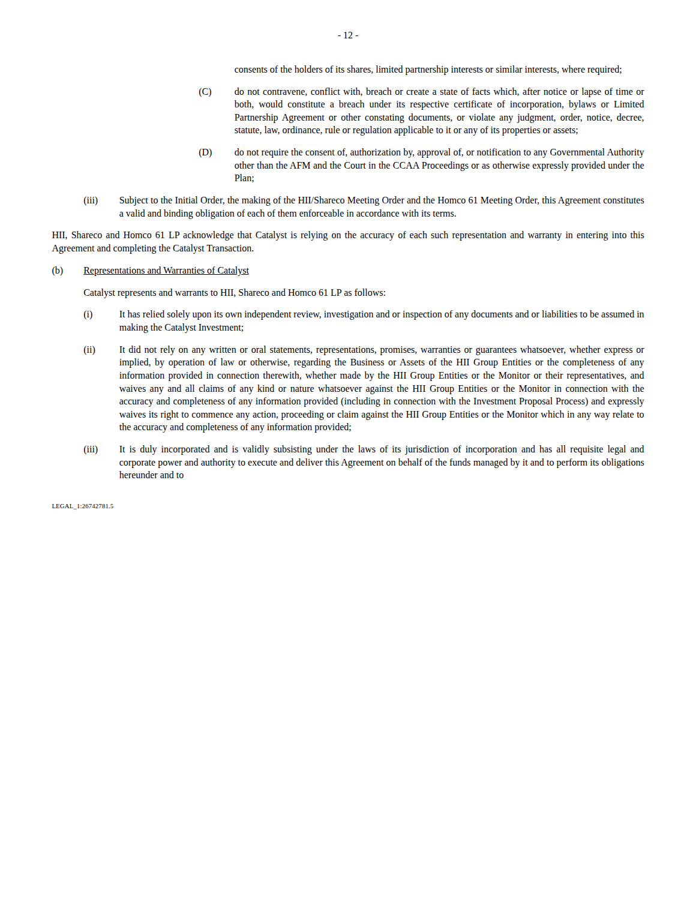- 12 -
consents of the holders of its shares, limited partnership interests or similar interests, where required;
(C)
do not contravene, conflict with, breach or create a state of facts which, after notice or lapse of time or both, would constitute a breach under its respective certificate of incorporation, bylaws or Limited Partnership Agreement or other constating documents, or violate any judgment, order, notice, decree, statute, law, ordinance, rule or regulation applicable to it or any of its properties or assets;
(D)
do not require the consent of, authorization by, approval of, or notification to any Governmental Authority other than the AFM and the Court in the CCAA Proceedings or as otherwise expressly provided under the Plan;
(iii)
Subject to the Initial Order, the making of the HII/Shareco Meeting Order and the Homco 61 Meeting Order, this Agreement constitutes a valid and binding obligation of each of them enforceable in accordance with its terms.
HII, Shareco and Homco 61 LP acknowledge that Catalyst is relying on the accuracy of each such representation and warranty in entering into this Agreement and completing the Catalyst Transaction.
(b)
Representations and Warranties of Catalyst
Catalyst represents and warrants to HII, Shareco and Homco 61 LP as follows:
(i)
It has relied solely upon its own independent review, investigation and or inspection of any documents and or liabilities to be assumed in making the Catalyst Investment;
(ii)
It did not rely on any written or oral statements, representations, promises, warranties or guarantees whatsoever, whether express or implied, by operation of law or otherwise, regarding the Business or Assets of the HII Group Entities or the completeness of any information provided in connection therewith, whether made by the HII Group Entities or the Monitor or their representatives, and waives any and all claims of any kind or nature whatsoever against the HII Group Entities or the Monitor in connection with the accuracy and completeness of any information provided (including in connection with the Investment Proposal Process) and expressly waives its right to commence any action, proceeding or claim against the HII Group Entities or the Monitor which in any way relate to the accuracy and completeness of any information provided;
(iii)
It is duly incorporated and is validly subsisting under the laws of its jurisdiction of incorporation and has all requisite legal and corporate power and authority to execute and deliver this Agreement on behalf of the funds managed by it and to perform its obligations hereunder and to
LEGAL_1:26742781.5